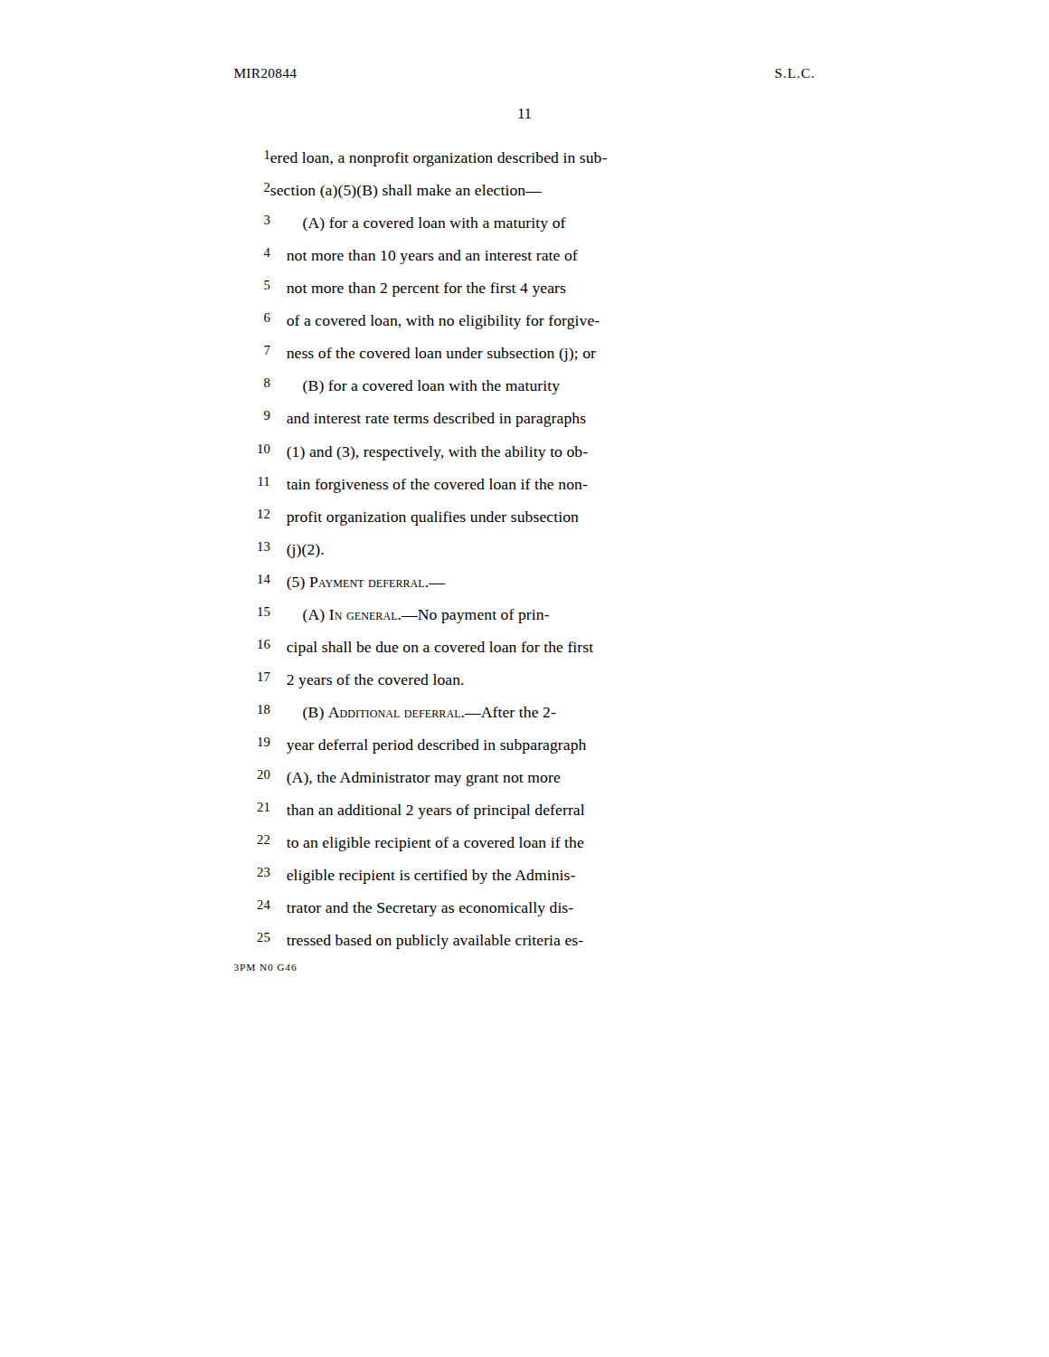MIR20844 S.L.C.
11
| 1 | ered loan, a nonprofit organization described in sub- |
| 2 | section (a)(5)(B) shall make an election— |
| 3 | (A) for a covered loan with a maturity of |
| 4 | not more than 10 years and an interest rate of |
| 5 | not more than 2 percent for the first 4 years |
| 6 | of a covered loan, with no eligibility for forgive- |
| 7 | ness of the covered loan under subsection (j); or |
| 8 | (B) for a covered loan with the maturity |
| 9 | and interest rate terms described in paragraphs |
| 10 | (1) and (3), respectively, with the ability to ob- |
| 11 | tain forgiveness of the covered loan if the non- |
| 12 | profit organization qualifies under subsection |
| 13 | (j)(2). |
| 14 | (5) Payment deferral. — |
| 15 | (A) In general. —No payment of prin- |
| 16 | cipal shall be due on a covered loan for the first |
| 17 | 2 years of the covered loan. |
| 18 | (B) Additional deferral. —After the 2- |
| 19 | year deferral period described in subparagraph |
| 20 | (A), the Administrator may grant not more |
| 21 | than an additional 2 years of principal deferral |
| 22 | to an eligible recipient of a covered loan if the |
| 23 | eligible recipient is certified by the Adminis- |
| 24 | trator and the Secretary as economically dis- |
| 25 | tressed based on publicly available criteria es- |
3PM N0 G46